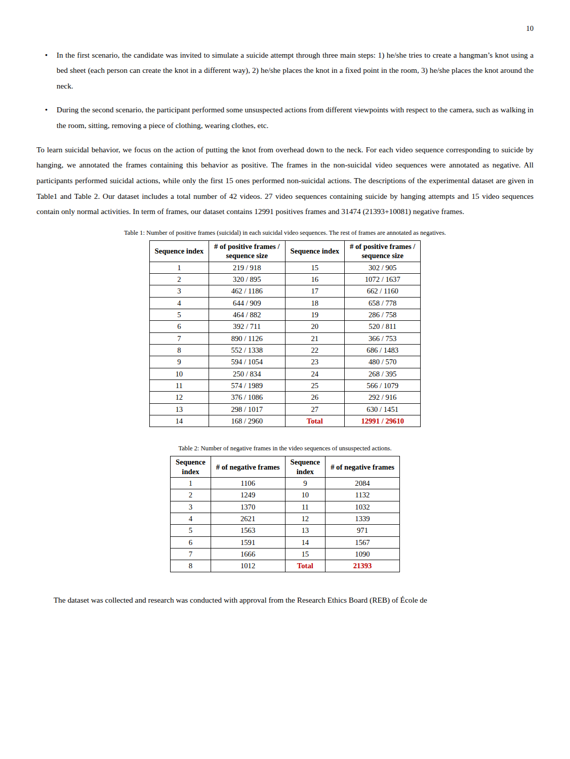10
In the first scenario, the candidate was invited to simulate a suicide attempt through three main steps: 1) he/she tries to create a hangman’s knot using a bed sheet (each person can create the knot in a different way), 2) he/she places the knot in a fixed point in the room, 3) he/she places the knot around the neck.
During the second scenario, the participant performed some unsuspected actions from different viewpoints with respect to the camera, such as walking in the room, sitting, removing a piece of clothing, wearing clothes, etc.
To learn suicidal behavior, we focus on the action of putting the knot from overhead down to the neck. For each video sequence corresponding to suicide by hanging, we annotated the frames containing this behavior as positive. The frames in the non-suicidal video sequences were annotated as negative. All participants performed suicidal actions, while only the first 15 ones performed non-suicidal actions. The descriptions of the experimental dataset are given in Table1 and Table 2. Our dataset includes a total number of 42 videos. 27 video sequences containing suicide by hanging attempts and 15 video sequences contain only normal activities. In term of frames, our dataset contains 12991 positives frames and 31474 (21393+10081) negative frames.
Table 1: Number of positive frames (suicidal) in each suicidal video sequences. The rest of frames are annotated as negatives.
| Sequence index | # of positive frames / sequence size | Sequence index | # of positive frames / sequence size |
| --- | --- | --- | --- |
| 1 | 219 / 918 | 15 | 302 / 905 |
| 2 | 320 / 895 | 16 | 1072 / 1637 |
| 3 | 462 / 1186 | 17 | 662 / 1160 |
| 4 | 644 / 909 | 18 | 658 / 778 |
| 5 | 464 / 882 | 19 | 286 / 758 |
| 6 | 392 / 711 | 20 | 520 / 811 |
| 7 | 890 / 1126 | 21 | 366 / 753 |
| 8 | 552 / 1338 | 22 | 686 / 1483 |
| 9 | 594 / 1054 | 23 | 480 / 570 |
| 10 | 250 / 834 | 24 | 268 / 395 |
| 11 | 574 / 1989 | 25 | 566 / 1079 |
| 12 | 376 / 1086 | 26 | 292 / 916 |
| 13 | 298 / 1017 | 27 | 630 / 1451 |
| 14 | 168 / 2960 | Total | 12991 / 29610 |
Table 2: Number of negative frames in the video sequences of unsuspected actions.
| Sequence index | # of negative frames | Sequence index | # of negative frames |
| --- | --- | --- | --- |
| 1 | 1106 | 9 | 2084 |
| 2 | 1249 | 10 | 1132 |
| 3 | 1370 | 11 | 1032 |
| 4 | 2621 | 12 | 1339 |
| 5 | 1563 | 13 | 971 |
| 6 | 1591 | 14 | 1567 |
| 7 | 1666 | 15 | 1090 |
| 8 | 1012 | Total | 21393 |
The dataset was collected and research was conducted with approval from the Research Ethics Board (REB) of École de